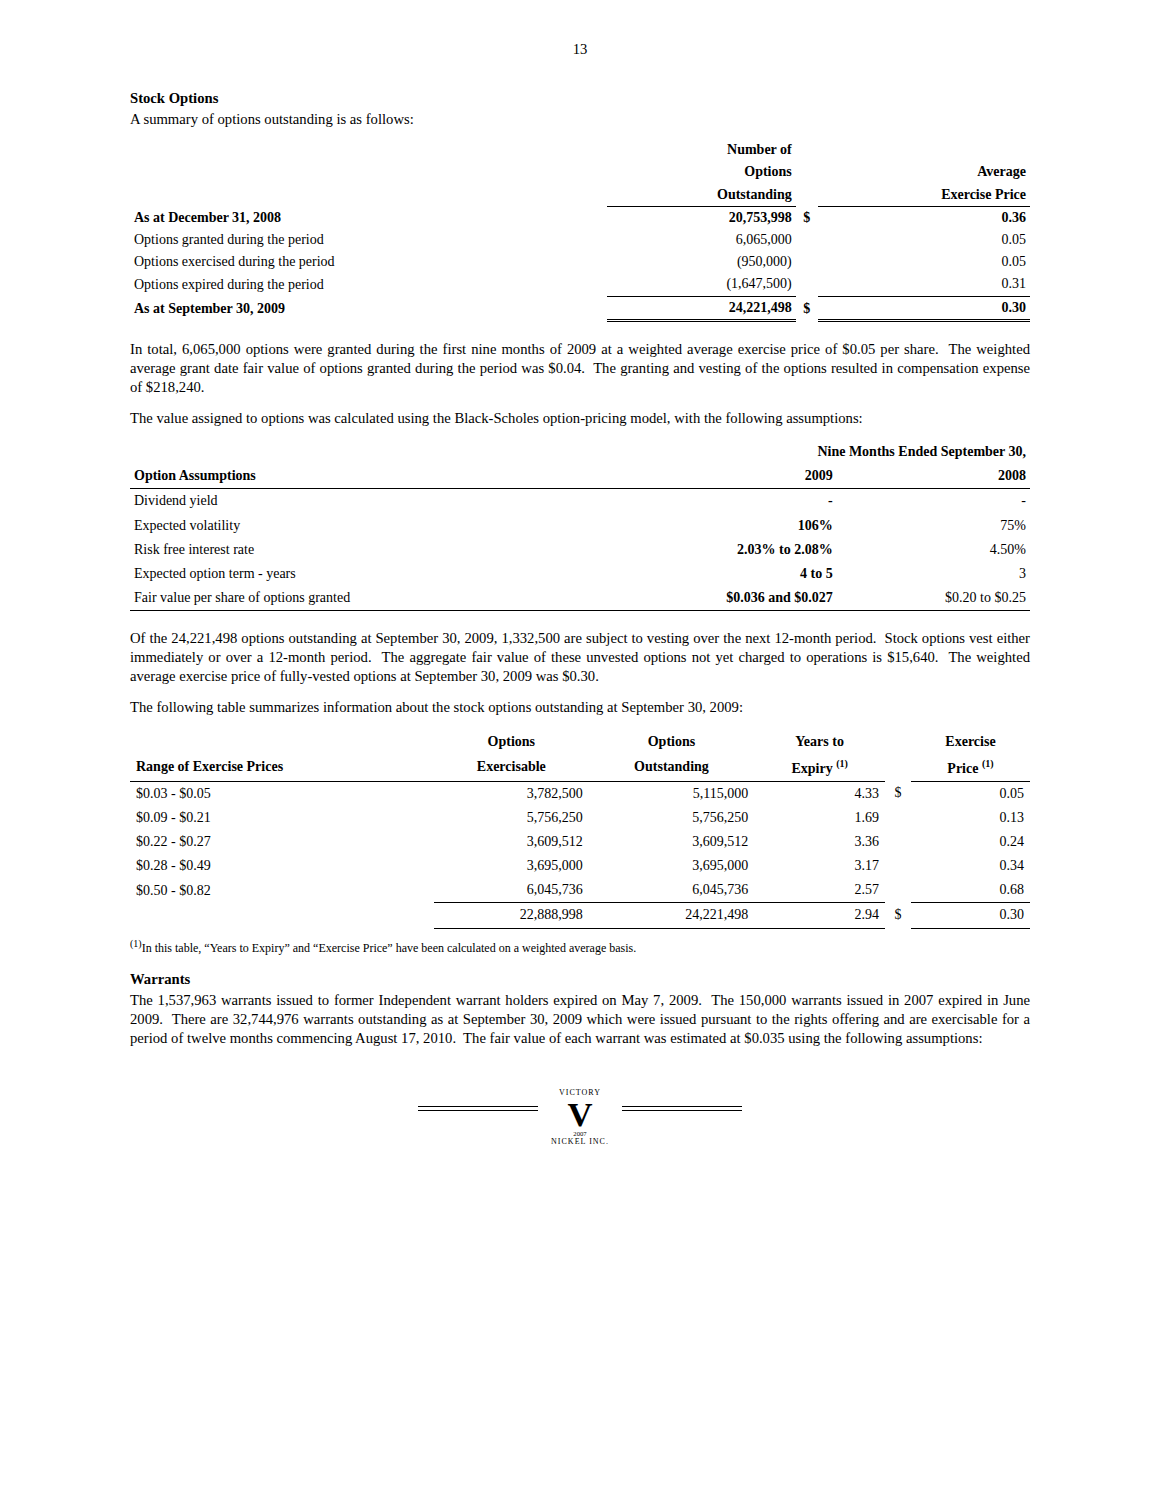13
Stock Options
A summary of options outstanding is as follows:
| | Number of | | |
| --- | --- | --- | --- |
| | Options | | Average |
| | Outstanding | | Exercise Price |
| As at December 31, 2008 | 20,753,998 | $ | 0.36 |
| Options granted during the period | 6,065,000 | | 0.05 |
| Options exercised during the period | (950,000) | | 0.05 |
| Options expired during the period | (1,647,500) | | 0.31 |
| As at September 30, 2009 | 24,221,498 | $ | 0.30 |
In total, 6,065,000 options were granted during the first nine months of 2009 at a weighted average exercise price of $0.05 per share. The weighted average grant date fair value of options granted during the period was $0.04. The granting and vesting of the options resulted in compensation expense of $218,240.
The value assigned to options was calculated using the Black-Scholes option-pricing model, with the following assumptions:
| | Nine Months Ended September 30, |
| --- | --- |
| Option Assumptions | 2009 | 2008 |
| Dividend yield | - | - |
| Expected volatility | 106% | 75% |
| Risk free interest rate | 2.03% to 2.08% | 4.50% |
| Expected option term - years | 4 to 5 | 3 |
| Fair value per share of options granted | $0.036 and $0.027 | $0.20 to $0.25 |
Of the 24,221,498 options outstanding at September 30, 2009, 1,332,500 are subject to vesting over the next 12-month period. Stock options vest either immediately or over a 12-month period. The aggregate fair value of these unvested options not yet charged to operations is $15,640. The weighted average exercise price of fully-vested options at September 30, 2009 was $0.30.
The following table summarizes information about the stock options outstanding at September 30, 2009:
| | Options | Options | Years to | | Exercise |
| --- | --- | --- | --- | --- | --- |
| Range of Exercise Prices | Exercisable | Outstanding | Expiry (1) | | Price (1) |
| $0.03 - $0.05 | 3,782,500 | 5,115,000 | 4.33 | $ | 0.05 |
| $0.09 - $0.21 | 5,756,250 | 5,756,250 | 1.69 | | 0.13 |
| $0.22 - $0.27 | 3,609,512 | 3,609,512 | 3.36 | | 0.24 |
| $0.28 - $0.49 | 3,695,000 | 3,695,000 | 3.17 | | 0.34 |
| $0.50 - $0.82 | 6,045,736 | 6,045,736 | 2.57 | | 0.68 |
| | 22,888,998 | 24,221,498 | 2.94 | $ | 0.30 |
(1)In this table, “Years to Expiry” and “Exercise Price” have been calculated on a weighted average basis.
Warrants
The 1,537,963 warrants issued to former Independent warrant holders expired on May 7, 2009. The 150,000 warrants issued in 2007 expired in June 2009. There are 32,744,976 warrants outstanding as at September 30, 2009 which were issued pursuant to the rights offering and are exercisable for a period of twelve months commencing August 17, 2010. The fair value of each warrant was estimated at $0.035 using the following assumptions:
VICTORY V 2007 NICKEL INC.